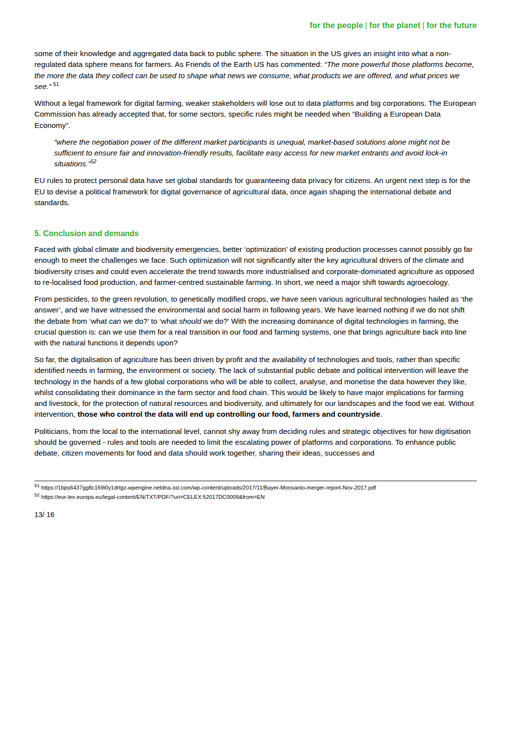for the people|for the planet|for the future
some of their knowledge and aggregated data back to public sphere. The situation in the US gives an insight into what a non-regulated data sphere means for farmers. As Friends of the Earth US has commented: “The more powerful those platforms become, the more the data they collect can be used to shape what news we consume, what products we are offered, and what prices we see.” 51
Without a legal framework for digital farming, weaker stakeholders will lose out to data platforms and big corporations. The European Commission has already accepted that, for some sectors, specific rules might be needed when “Building a European Data Economy”.
“where the negotiation power of the different market participants is unequal, market-based solutions alone might not be sufficient to ensure fair and innovation-friendly results, facilitate easy access for new market entrants and avoid lock-in situations.”52
EU rules to protect personal data have set global standards for guaranteeing data privacy for citizens. An urgent next step is for the EU to devise a political framework for digital governance of agricultural data, once again shaping the international debate and standards.
5. Conclusion and demands
Faced with global climate and biodiversity emergencies, better ‘optimization’ of existing production processes cannot possibly go far enough to meet the challenges we face. Such optimization will not significantly alter the key agricultural drivers of the climate and biodiversity crises and could even accelerate the trend towards more industrialised and corporate-dominated agriculture as opposed to re-localised food production, and farmer-centred sustainable farming. In short, we need a major shift towards agroecology.
From pesticides, to the green revolution, to genetically modified crops, we have seen various agricultural technologies hailed as ‘the answer’, and we have witnessed the environmental and social harm in following years. We have learned nothing if we do not shift the debate from ‘what can we do?’ to ‘what should we do?’ With the increasing dominance of digital technologies in farming, the crucial question is: can we use them for a real transition in our food and farming systems, one that brings agriculture back into line with the natural functions it depends upon?
So far, the digitalisation of agriculture has been driven by profit and the availability of technologies and tools, rather than specific identified needs in farming, the environment or society. The lack of substantial public debate and political intervention will leave the technology in the hands of a few global corporations who will be able to collect, analyse, and monetise the data however they like, whilst consolidating their dominance in the farm sector and food chain. This would be likely to have major implications for farming and livestock, for the protection of natural resources and biodiversity, and ultimately for our landscapes and the food we eat. Without intervention, those who control the data will end up controlling our food, farmers and countryside.
Politicians, from the local to the international level, cannot shy away from deciding rules and strategic objectives for how digitisation should be governed - rules and tools are needed to limit the escalating power of platforms and corporations. To enhance public debate, citizen movements for food and data should work together, sharing their ideas, successes and
51 https://1bps6437gg8c169i0y1drtgz-wpengine.netdna-ssl.com/wp-content/uploads/2017/11/Bayer-Monsanto-merger-report-Nov-2017.pdf
52 https://eur-lex.europa.eu/legal-content/EN/TXT/PDF/?uri=CELEX:52017DC0009&from=EN
13/ 16